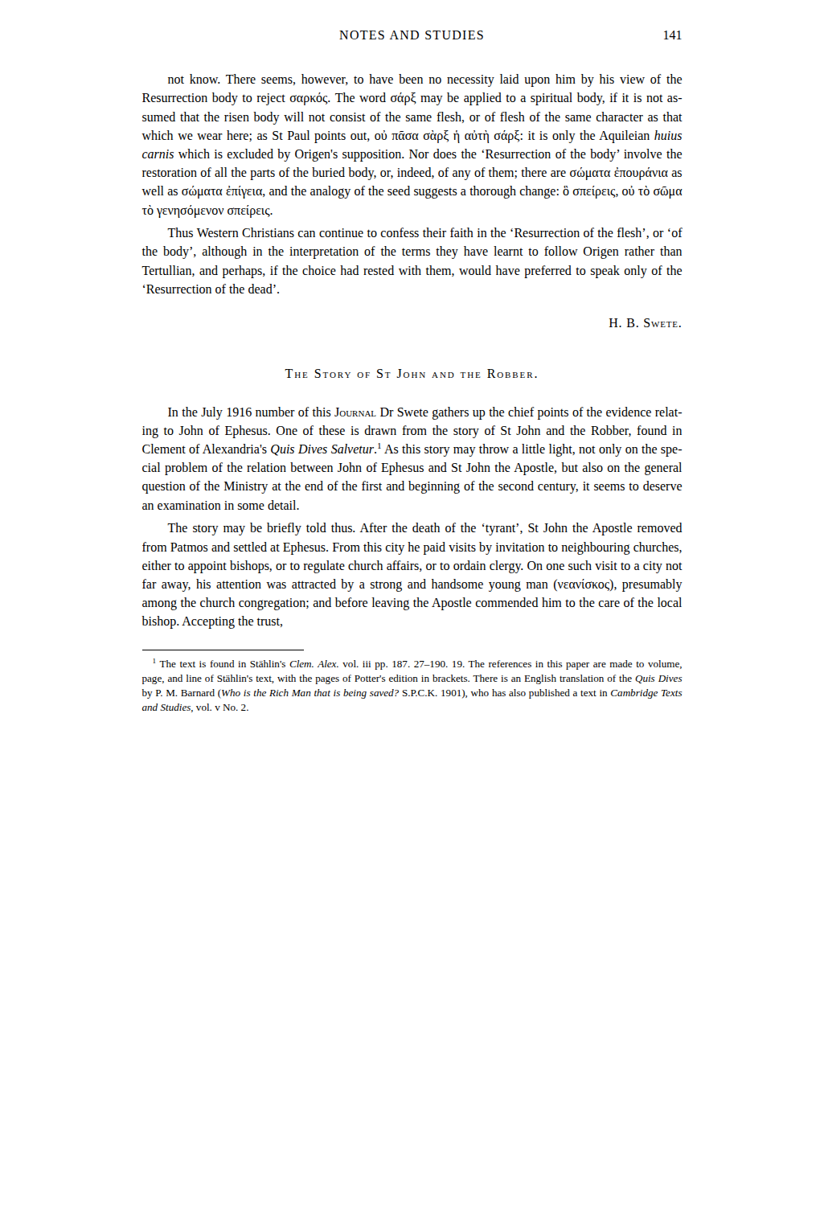NOTES AND STUDIES 141
not know. There seems, however, to have been no necessity laid upon him by his view of the Resurrection body to reject σαρκός. The word σάρξ may be applied to a spiritual body, if it is not assumed that the risen body will not consist of the same flesh, or of flesh of the same character as that which we wear here; as St Paul points out, οὐ πᾶσα σὰρξ ἡ αὐτὴ σάρξ: it is only the Aquileian huius carnis which is excluded by Origen's supposition. Nor does the ‘Resurrection of the body’ involve the restoration of all the parts of the buried body, or, indeed, of any of them; there are σώματα ἐπουράνια as well as σώματα ἐπίγεια, and the analogy of the seed suggests a thorough change: ὃ σπείρεις, οὐ τὸ σῶμα τὸ γενησόμενον σπείρεις.
Thus Western Christians can continue to confess their faith in the ‘Resurrection of the flesh’, or ‘of the body’, although in the interpretation of the terms they have learnt to follow Origen rather than Tertullian, and perhaps, if the choice had rested with them, would have preferred to speak only of the ‘Resurrection of the dead’.
H. B. Swete.
The Story of St John and the Robber.
In the July 1916 number of this Journal Dr Swete gathers up the chief points of the evidence relating to John of Ephesus. One of these is drawn from the story of St John and the Robber, found in Clement of Alexandria's Quis Dives Salvetur.1 As this story may throw a little light, not only on the special problem of the relation between John of Ephesus and St John the Apostle, but also on the general question of the Ministry at the end of the first and beginning of the second century, it seems to deserve an examination in some detail.
The story may be briefly told thus. After the death of the ‘tyrant’, St John the Apostle removed from Patmos and settled at Ephesus. From this city he paid visits by invitation to neighbouring churches, either to appoint bishops, or to regulate church affairs, or to ordain clergy. On one such visit to a city not far away, his attention was attracted by a strong and handsome young man (νεανίσκος), presumably among the church congregation; and before leaving the Apostle commended him to the care of the local bishop. Accepting the trust,
1 The text is found in Stählin's Clem. Alex. vol. iii pp. 187. 27–190. 19. The references in this paper are made to volume, page, and line of Stählin's text, with the pages of Potter's edition in brackets. There is an English translation of the Quis Dives by P. M. Barnard (Who is the Rich Man that is being saved? S.P.C.K. 1901), who has also published a text in Cambridge Texts and Studies, vol. v No. 2.